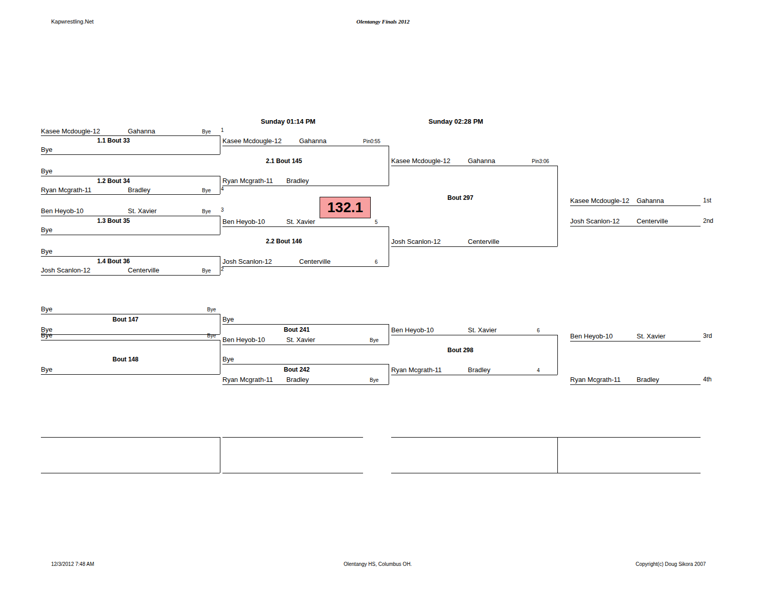Kapwrestling.Net
Olentangy Finals 2012
132.1
Sunday 01:14 PM
Sunday 02:28 PM
Kasee Mcdougle-12
Gahanna
Bye
1
1.1 Bout 33
Bye
Bye
1.2 Bout 34
Ryan Mcgrath-11
Bradley
Bye
4
Ben Heyob-10
St. Xavier
Bye
3
1.3 Bout 35
Bye
Bye
1.4 Bout 36
Josh Scanlon-12
Centerville
Bye
2
Kasee Mcdougle-12
Gahanna
Pin0:55
2.1 Bout 145
Ryan Mcgrath-11
Bradley
Ben Heyob-10
St. Xavier
5
2.2 Bout 146
Josh Scanlon-12
Centerville
6
Kasee Mcdougle-12
Gahanna
Pin3:06
Bout 297
Josh Scanlon-12
Centerville
Kasee Mcdougle-12
Gahanna
1st
Josh Scanlon-12
Centerville
2nd
Bye
Bye
Bout 147
Bye
Bye
Bye
Bout 148
Bye
Bye
Bout 241
Ben Heyob-10
St. Xavier
Bye
Bye
Bout 242
Ryan Mcgrath-11
Bradley
Bye
Ben Heyob-10
St. Xavier
6
Bout 298
Ryan Mcgrath-11
Bradley
4
Ben Heyob-10
St. Xavier
3rd
Ryan Mcgrath-11
Bradley
4th
12/3/2012 7:48 AM
Olentangy HS, Columbus OH.
Copyright(c) Doug Sikora 2007